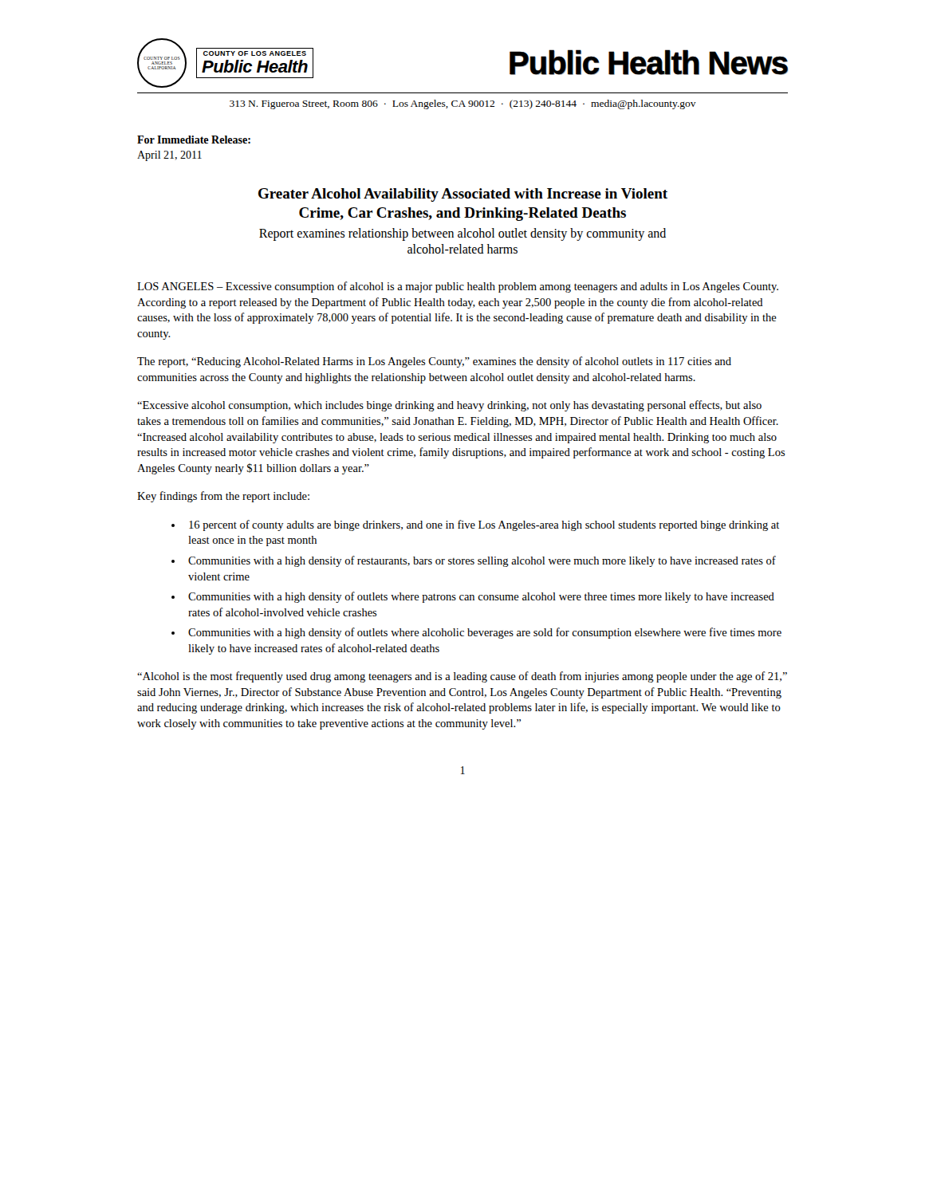COUNTY OF LOS ANGELES
CALIFORNIA
COUNTY OF LOS ANGELES
Public Health
Public Health News
313 N. Figueroa Street, Room 806 · Los Angeles, CA 90012 · (213) 240-8144 · media@ph.lacounty.gov
For Immediate Release:
April 21, 2011
Greater Alcohol Availability Associated with Increase in Violent
Crime, Car Crashes, and Drinking-Related Deaths
Report examines relationship between alcohol outlet density by community and
alcohol-related harms
LOS ANGELES – Excessive consumption of alcohol is a major public health problem among teenagers and adults in Los Angeles County. According to a report released by the Department of Public Health today, each year 2,500 people in the county die from alcohol-related causes, with the loss of approximately 78,000 years of potential life. It is the second-leading cause of premature death and disability in the county.
The report, “Reducing Alcohol-Related Harms in Los Angeles County,” examines the density of alcohol outlets in 117 cities and communities across the County and highlights the relationship between alcohol outlet density and alcohol-related harms.
“Excessive alcohol consumption, which includes binge drinking and heavy drinking, not only has devastating personal effects, but also takes a tremendous toll on families and communities,” said Jonathan E. Fielding, MD, MPH, Director of Public Health and Health Officer. “Increased alcohol availability contributes to abuse, leads to serious medical illnesses and impaired mental health. Drinking too much also results in increased motor vehicle crashes and violent crime, family disruptions, and impaired performance at work and school - costing Los Angeles County nearly $11 billion dollars a year.”
Key findings from the report include:
16 percent of county adults are binge drinkers, and one in five Los Angeles-area high school students reported binge drinking at least once in the past month
Communities with a high density of restaurants, bars or stores selling alcohol were much more likely to have increased rates of violent crime
Communities with a high density of outlets where patrons can consume alcohol were three times more likely to have increased rates of alcohol-involved vehicle crashes
Communities with a high density of outlets where alcoholic beverages are sold for consumption elsewhere were five times more likely to have increased rates of alcohol-related deaths
“Alcohol is the most frequently used drug among teenagers and is a leading cause of death from injuries among people under the age of 21,” said John Viernes, Jr., Director of Substance Abuse Prevention and Control, Los Angeles County Department of Public Health. “Preventing and reducing underage drinking, which increases the risk of alcohol-related problems later in life, is especially important. We would like to work closely with communities to take preventive actions at the community level.”
1